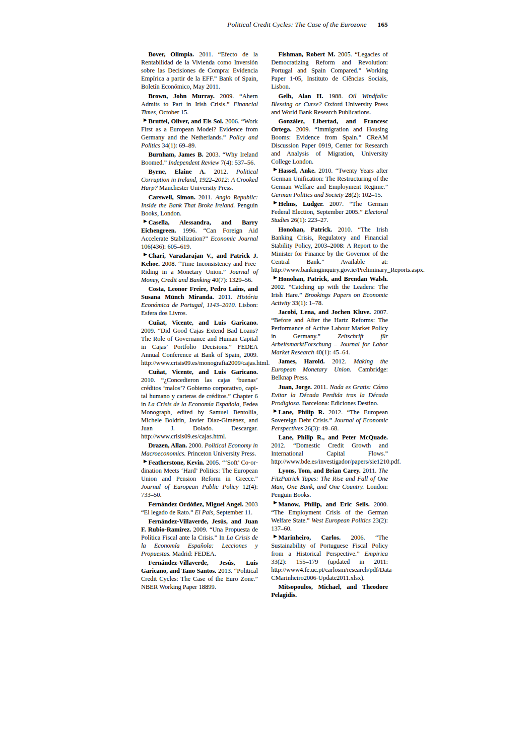Political Credit Cycles: The Case of the Eurozone 165
Bover, Olimpia. 2011. “Efecto de la Rentabilidad de la Vivienda como Inversión sobre las Decisiones de Compra: Evidencia Empírica a partir de la EFF.” Bank of Spain, Boletín Económico, May 2011.
Brown, John Murray. 2009. “Ahern Admits to Part in Irish Crisis.” Financial Times, October 15.
Bruttel, Oliver, and Els Sol. 2006. “Work First as a European Model? Evidence from Germany and the Netherlands.” Policy and Politics 34(1): 69–89.
Burnham, James B. 2003. “Why Ireland Boomed.” Independent Review 7(4): 537–56.
Byrne, Elaine A. 2012. Political Corruption in Ireland, 1922–2012: A Crooked Harp? Manchester University Press.
Carswell, Simon. 2011. Anglo Republic: Inside the Bank That Broke Ireland. Penguin Books, London.
Casella, Alessandra, and Barry Eichengreen. 1996. “Can Foreign Aid Accelerate Stabilization?” Economic Journal 106(436): 605–619.
Chari, Varadarajan V., and Patrick J. Kehoe. 2008. “Time Inconsistency and Free-Riding in a Monetary Union.” Journal of Money, Credit and Banking 40(7): 1329–56.
Costa, Leonor Freire, Pedro Lains, and Susana Münch Miranda. 2011. Hist ória Econ ómica de Portugal, 1143–2010. Lisbon: Esfera dos Livros.
Cuñat, Vicente, and Luis Garicano. 2009. “Did Good Cajas Extend Bad Loans? The Role of Governance and Human Capital in Cajas’ Portfolio Decisions.” FEDEA Annual Conference at Bank of Spain, 2009. http://www.crisis09.es/monografia2009/cajas.html.
Cuñat, Vicente, and Luis Garicano. 2010. “¿Concedieron las cajas ‘buenas’ créditos ‘malos’? Gobierno corporativo, capital humano y carteras de créditos.” Chapter 6 in La Crisis de la Economía Española, Fedea Monograph, edited by Samuel Bentolila, Michele Boldrin, Javier Díaz-Giménez, and Juan J. Dolado. Descargar. http://www.crisis09.es/cajas.html.
Drazen, Allan. 2000. Political Economy in Macroeconomics. Princeton University Press.
Featherstone, Kevin. 2005. “‘Soft’ Co-ordination Meets ‘Hard’ Politics: The European Union and Pension Reform in Greece.” Journal of European Public Policy 12(4): 733–50.
Fernández Ordóñez, Miguel Angel. 2003 “El legado de Rato.” El País, September 11.
Fernández-Villaverde, Jesús, and Juan F. Rubio-Ramírez. 2009. “Una Propuesta de Política Fiscal ante la Crisis.” In La Crisis de la Economía Española: Lecciones y Propuestas. Madrid: FEDEA.
Fernández-Villaverde, Jesús, Luis Garicano, and Tano Santos. 2013. “Political Credit Cycles: The Case of the Euro Zone.” NBER Working Paper 18899.
Fishman, Robert M. 2005. “Legacies of Democratizing Reform and Revolution: Portugal and Spain Compared.” Working Paper 1-05, Instituto de Ciências Sociais, Lisbon.
Gelb, Alan H. 1988. Oil Windfalls: Blessing or Curse? Oxford University Press and World Bank Research Publications.
González, Libertad, and Francesc Ortega. 2009. “Immigration and Housing Booms: Evidence from Spain.” CReAM Discussion Paper 0919, Center for Research and Analysis of Migration, University College London.
Hassel, Anke. 2010. “Twenty Years after German Unification: The Restructuring of the German Welfare and Employment Regime.” German Politics and Society 28(2): 102–15.
Helms, Ludger. 2007. “The German Federal Election, September 2005.” Electoral Studies 26(1): 223–27.
Honohan, Patrick. 2010. “The Irish Banking Crisis, Regulatory and Financial Stability Policy, 2003–2008: A Report to the Minister for Finance by the Governor of the Central Bank.” Available at: http://www.bankinginquiry.gov.ie/Preliminary_Reports.aspx.
Honohan, Patrick, and Brendan Walsh. 2002. “Catching up with the Leaders: The Irish Hare.” Brookings Papers on Economic Activity 33(1): 1–78.
Jacobi, Lena, and Jochen Kluve. 2007. “Before and After the Hartz Reforms: The Performance of Active Labour Market Policy in Germany.” Zeitschrift für ArbeitsmarktForschung – Journal for Labor Market Research 40(1): 45–64.
James, Harold. 2012. Making the European Monetary Union. Cambridge: Belknap Press.
Juan, Jorge. 2011. Nada es Gratis: Cómo Evitar la Década Perdida tras la Década Prodigiosa. Barcelona: Ediciones Destino.
Lane, Philip R. 2012. “The European Sovereign Debt Crisis.” Journal of Economic Perspectives 26(3): 49–68.
Lane, Philip R., and Peter McQuade. 2012. “Domestic Credit Growth and International Capital Flows.” http://www.bde.es/investigador/papers/sie1210.pdf.
Lyons, Tom, and Brian Carey. 2011. The FitzPatrick Tapes: The Rise and Fall of One Man, One Bank, and One Country. London: Penguin Books.
Manow, Philip, and Eric Seils. 2000. “The Employment Crisis of the German Welfare State.” West European Politics 23(2): 137–60.
Marinheiro, Carlos. 2006. “The Sustainability of Portuguese Fiscal Policy from a Historical Perspective.” Empirica 33(2): 155–179 (updated in 2011: http://www4.fe.uc.pt/carlosm/research/pdf/Data-CMarinheiro2006-Update2011.xlsx).
Mitsopoulos, Michael, and Theodore Pelagidis.